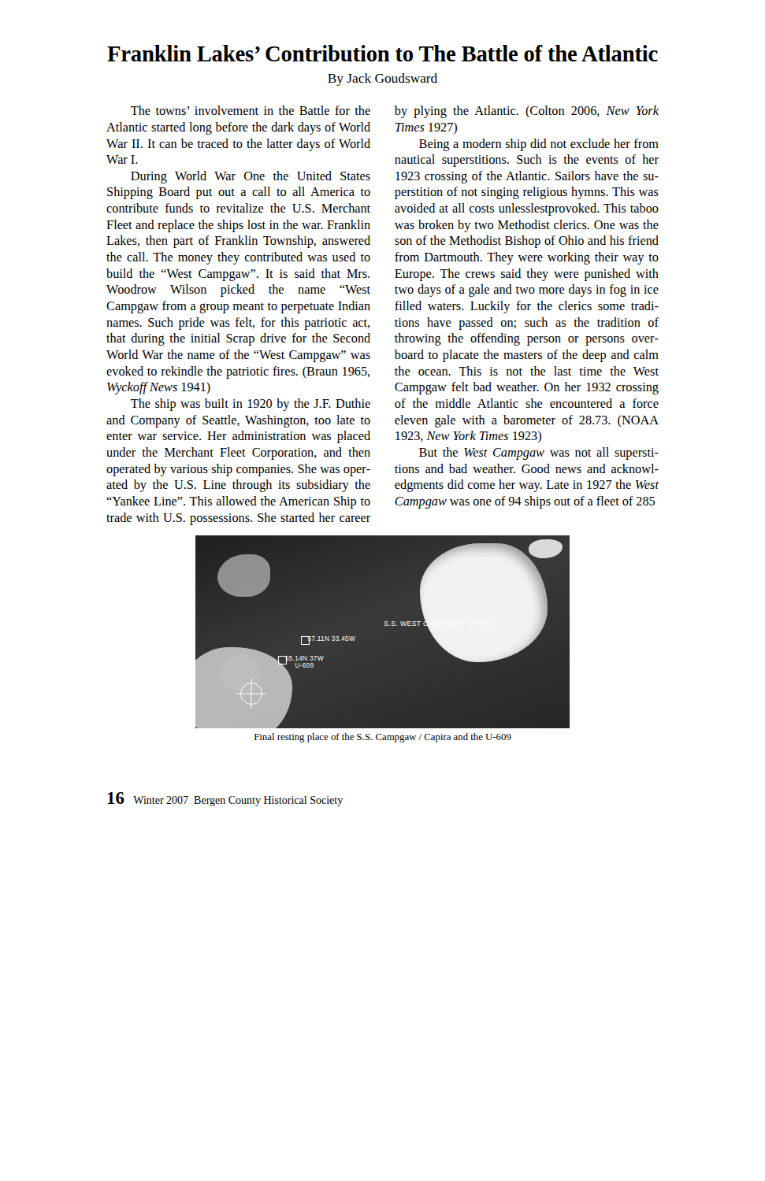Franklin Lakes’ Contribution to The Battle of the Atlantic
By Jack Goudsward
The towns’ involvement in the Battle for the Atlantic started long before the dark days of World War II. It can be traced to the latter days of World War I.
During World War One the United States Shipping Board put out a call to all America to contribute funds to revitalize the U.S. Merchant Fleet and replace the ships lost in the war. Franklin Lakes, then part of Franklin Township, answered the call. The money they contributed was used to build the “West Campgaw”. It is said that Mrs. Woodrow Wilson picked the name “West Campgaw from a group meant to perpetuate Indian names. Such pride was felt, for this patriotic act, that during the initial Scrap drive for the Second World War the name of the “West Campgaw” was evoked to rekindle the patriotic fires. (Braun 1965, Wyckoff News 1941)
The ship was built in 1920 by the J.F. Duthie and Company of Seattle, Washington, too late to enter war service. Her administration was placed under the Merchant Fleet Corporation, and then operated by various ship companies. She was operated by the U.S. Line through its subsidiary the “Yankee Line”. This allowed the American Ship to trade with U.S. possessions. She started her career by plying the Atlantic. (Colton 2006, New York Times 1927)
Being a modern ship did not exclude her from nautical superstitions. Such is the events of her 1923 crossing of the Atlantic. Sailors have the superstition of not singing religious hymns. This was avoided at all costs unlesslestprovoked. This taboo was broken by two Methodist clerics. One was the son of the Methodist Bishop of Ohio and his friend from Dartmouth. They were working their way to Europe. The crews said they were punished with two days of a gale and two more days in fog in ice filled waters. Luckily for the clerics some traditions have passed on; such as the tradition of throwing the offending person or persons overboard to placate the masters of the deep and calm the ocean. This is not the last time the West Campgaw felt bad weather. On her 1932 crossing of the middle Atlantic she encountered a force eleven gale with a barometer of 28.73. (NOAA 1923, New York Times 1923)
But the West Campgaw was not all superstitions and bad weather. Good news and acknowledgments did come her way. Late in 1927 the West Campgaw was one of 94 ships out of a fleet of 285
S.S. WEST CAMPGAW / CAPIRA
57.11N 33.45W
55.14N 37W
U-609
Final resting place of the S.S. Campgaw / Capira and the U-609
16 Winter 2007 Bergen County Historical Society